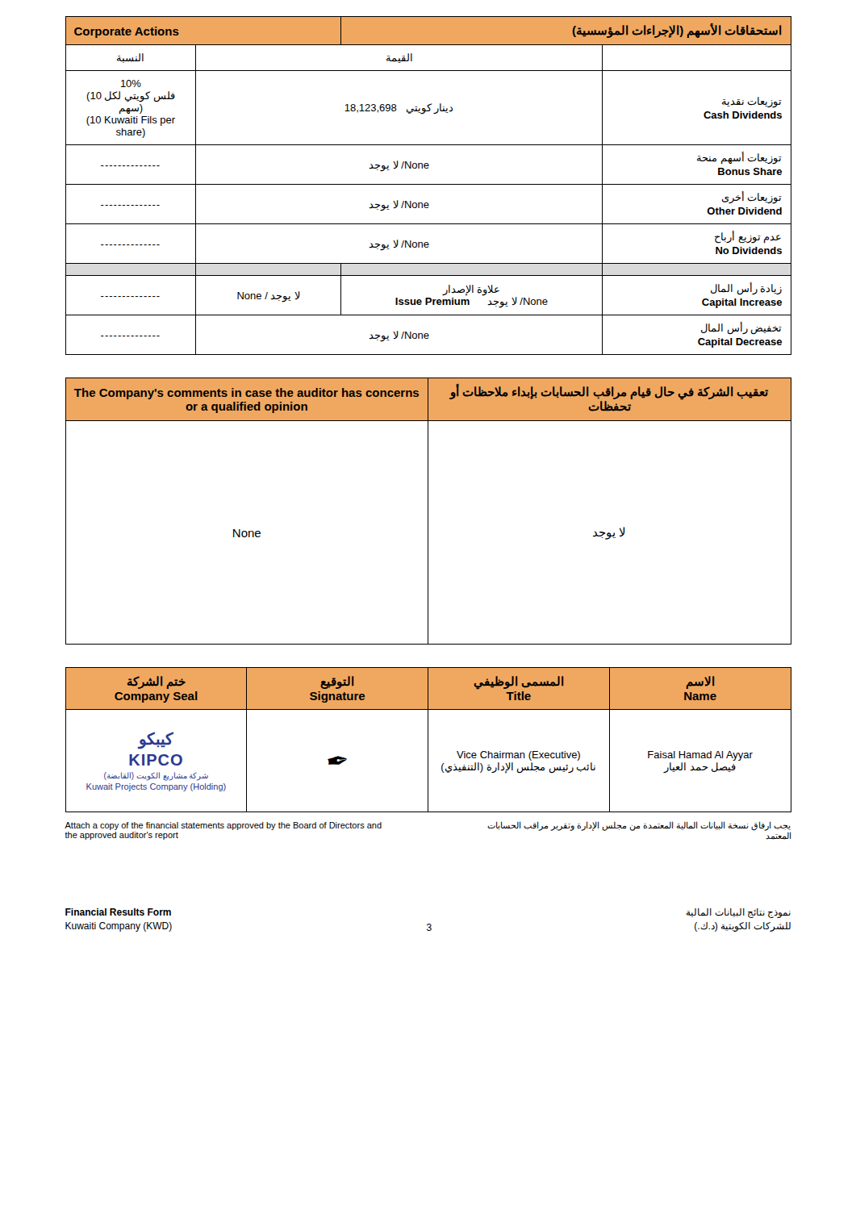| Corporate Actions | استحقاقات الأسهم (الإجراءات المؤسسية) |
| النسبة | القيمة | |
| 10% (10 فلس كويتي لكل سهم) (10 Kuwaiti Fils per share) | 18,123,698 دينار كويتي | توزيعات نقدية Cash Dividends |
| -------------- | لا يوجد /None | توزيعات أسهم منحة Bonus Share |
| -------------- | لا يوجد /None | توزيعات أخرى Other Dividend |
| -------------- | لا يوجد /None | عدم توزيع أرباح No Dividends |
| -------------- | None / لا يوجد | علاوة الإصدار Issue Premium لا يوجد /None | زيادة رأس المال Capital Increase |
| -------------- | لا يوجد /None | تخفيض رأس المال Capital Decrease |
| The Company's comments in case the auditor has concerns or a qualified opinion | تعقيب الشركة في حال قيام مراقب الحسابات بإبداء ملاحظات أو تحفظات |
| None | لا يوجد |
| ختم الشركة Company Seal | التوقيع Signature | المسمى الوظيفي Title | الاسم Name |
| كيبكو KIPCO شركة مشاريع الكويت (القابضة) Kuwait Projects Company (Holding) | ✒ | Vice Chairman (Executive) نائب رئيس مجلس الإدارة (التنفيذي) | Faisal Hamad Al Ayyar فيصل حمد العيار |
Attach a copy of the financial statements approved by the Board of Directors and the approved auditor's report
يجب ارفاق نسخة البيانات المالية المعتمدة من مجلس الإدارة وتقرير مراقب الحسابات المعتمد
Financial Results Form
Kuwaiti Company (KWD)
3
نموذج نتائج البيانات المالية
للشركات الكويتية (د.ك.)